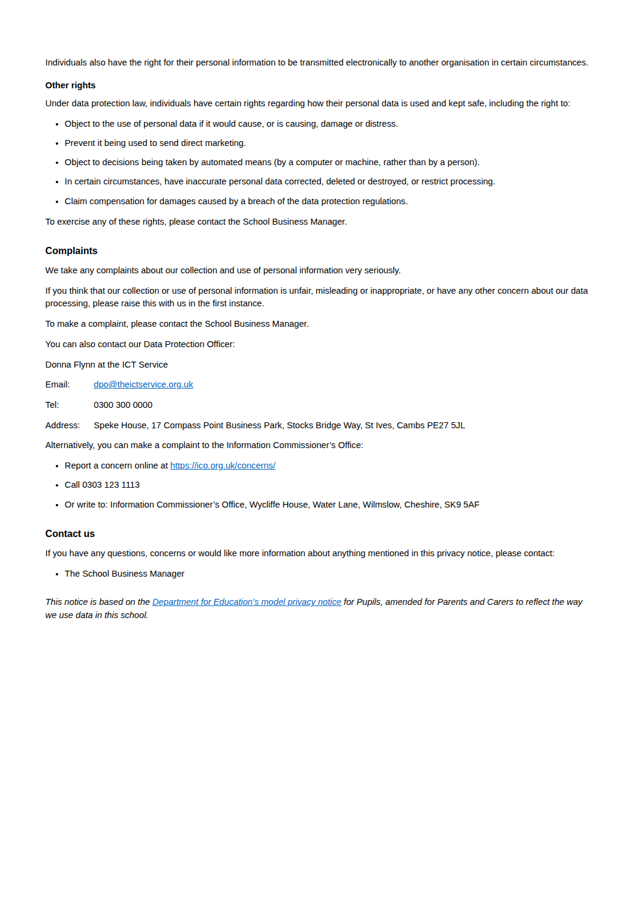Individuals also have the right for their personal information to be transmitted electronically to another organisation in certain circumstances.
Other rights
Under data protection law, individuals have certain rights regarding how their personal data is used and kept safe, including the right to:
Object to the use of personal data if it would cause, or is causing, damage or distress.
Prevent it being used to send direct marketing.
Object to decisions being taken by automated means (by a computer or machine, rather than by a person).
In certain circumstances, have inaccurate personal data corrected, deleted or destroyed, or restrict processing.
Claim compensation for damages caused by a breach of the data protection regulations.
To exercise any of these rights, please contact the School Business Manager.
Complaints
We take any complaints about our collection and use of personal information very seriously.
If you think that our collection or use of personal information is unfair, misleading or inappropriate, or have any other concern about our data processing, please raise this with us in the first instance.
To make a complaint, please contact the School Business Manager.
You can also contact our Data Protection Officer:
Donna Flynn at the ICT Service
Email: dpo@theictservice.org.uk
Tel: 0300 300 0000
Address: Speke House, 17 Compass Point Business Park, Stocks Bridge Way, St Ives, Cambs PE27 5JL
Alternatively, you can make a complaint to the Information Commissioner’s Office:
Report a concern online at https://ico.org.uk/concerns/
Call 0303 123 1113
Or write to: Information Commissioner’s Office, Wycliffe House, Water Lane, Wilmslow, Cheshire, SK9 5AF
Contact us
If you have any questions, concerns or would like more information about anything mentioned in this privacy notice, please contact:
The School Business Manager
This notice is based on the Department for Education’s model privacy notice for Pupils, amended for Parents and Carers to reflect the way we use data in this school.